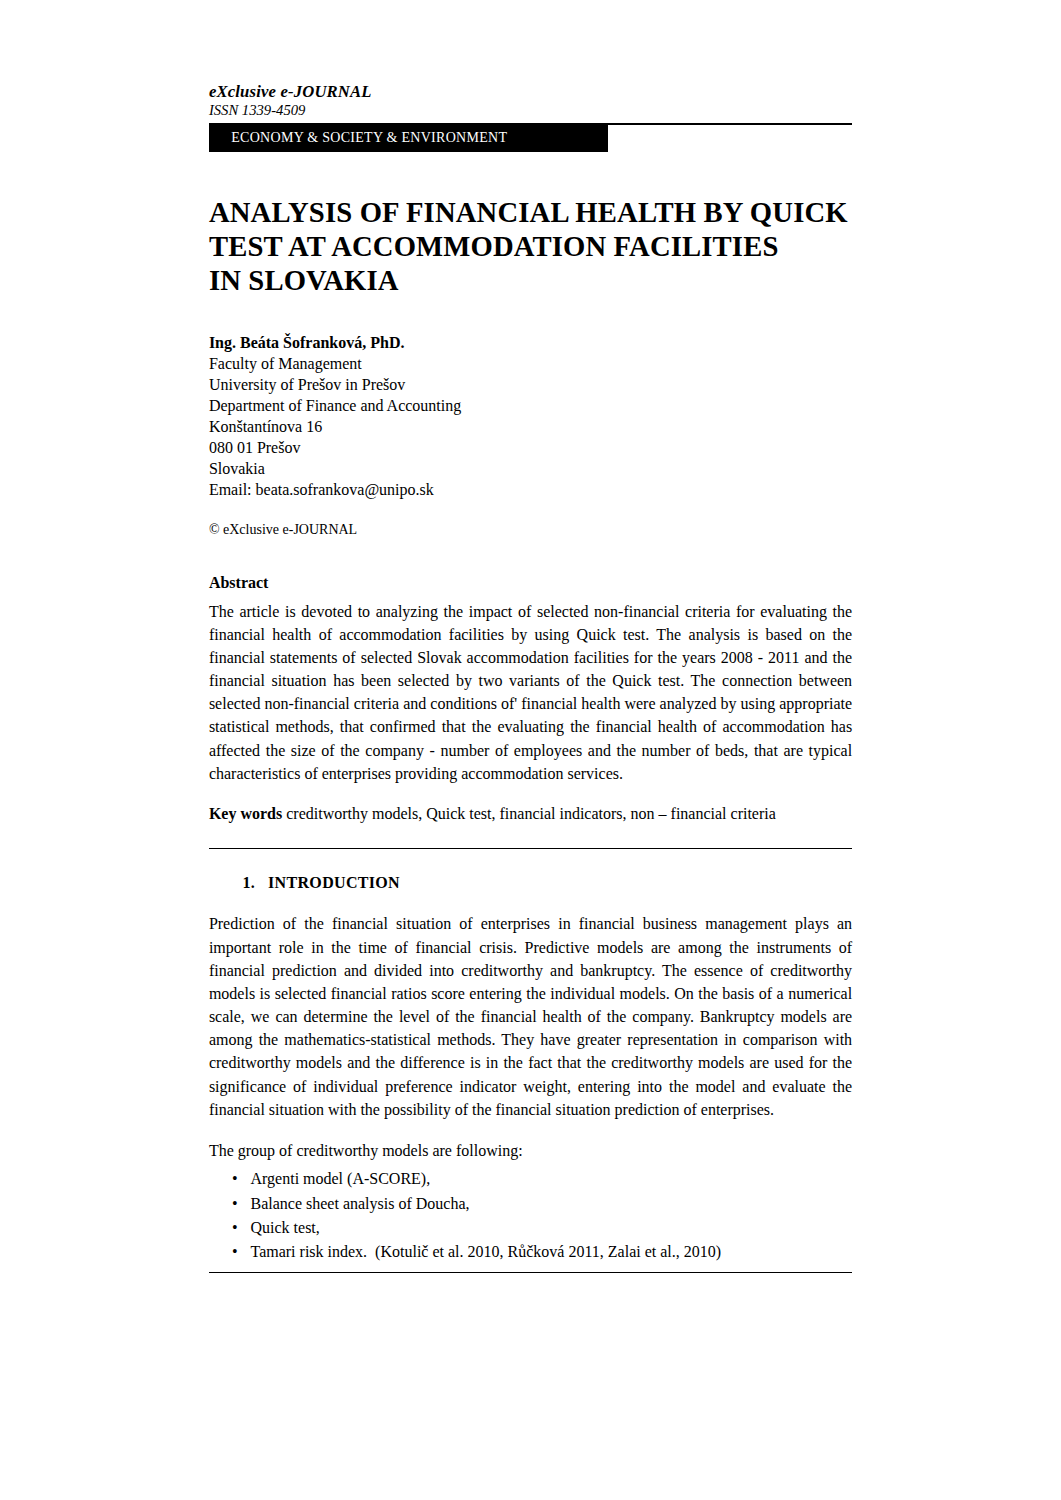eXclusive e-JOURNAL ISSN 1339-4509
ECONOMY & SOCIETY & ENVIRONMENT
ANALYSIS OF FINANCIAL HEALTH BY QUICK TEST AT ACCOMMODATION FACILITIES
IN SLOVAKIA
Ing. Beáta Šofranková, PhD.
Faculty of Management
University of Prešov in Prešov
Department of Finance and Accounting
Konštantínova 16
080 01 Prešov
Slovakia
Email: beata.sofrankova@unipo.sk
© eXclusive e-JOURNAL
Abstract
The article is devoted to analyzing the impact of selected non-financial criteria for evaluating the financial health of accommodation facilities by using Quick test. The analysis is based on the financial statements of selected Slovak accommodation facilities for the years 2008 - 2011 and the financial situation has been selected by two variants of the Quick test. The connection between selected non-financial criteria and conditions of' financial health were analyzed by using appropriate statistical methods, that confirmed that the evaluating the financial health of accommodation has affected the size of the company - number of employees and the number of beds, that are typical characteristics of enterprises providing accommodation services.
Key words creditworthy models, Quick test, financial indicators, non – financial criteria
1. INTRODUCTION
Prediction of the financial situation of enterprises in financial business management plays an important role in the time of financial crisis. Predictive models are among the instruments of financial prediction and divided into creditworthy and bankruptcy. The essence of creditworthy models is selected financial ratios score entering the individual models. On the basis of a numerical scale, we can determine the level of the financial health of the company. Bankruptcy models are among the mathematics-statistical methods. They have greater representation in comparison with creditworthy models and the difference is in the fact that the creditworthy models are used for the significance of individual preference indicator weight, entering into the model and evaluate the financial situation with the possibility of the financial situation prediction of enterprises.
The group of creditworthy models are following:
Argenti model (A-SCORE),
Balance sheet analysis of Doucha,
Quick test,
Tamari risk index. (Kotulič et al. 2010, Růčková 2011, Zalai et al., 2010)